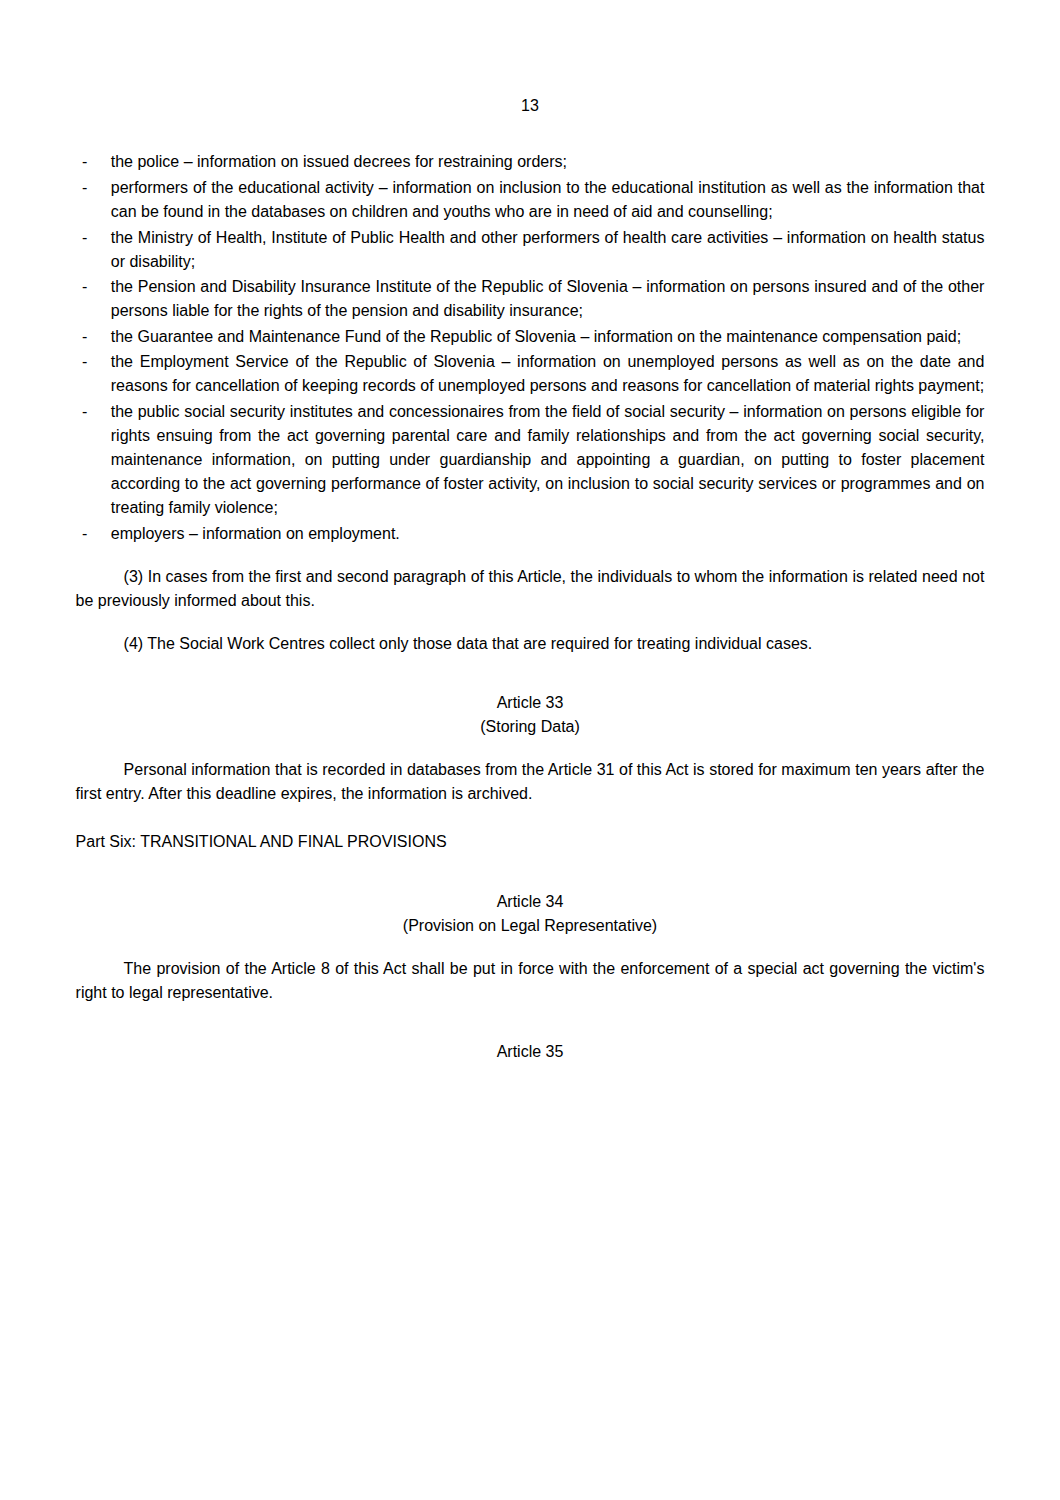13
the police – information on issued decrees for restraining orders;
performers of the educational activity – information on inclusion to the educational institution as well as the information that can be found in the databases on children and youths who are in need of aid and counselling;
the Ministry of Health, Institute of Public Health and other performers of health care activities – information on health status or disability;
the Pension and Disability Insurance Institute of the Republic of Slovenia – information on persons insured and of the other persons liable for the rights of the pension and disability insurance;
the Guarantee and Maintenance Fund of the Republic of Slovenia – information on the maintenance compensation paid;
the Employment Service of the Republic of Slovenia – information on unemployed persons as well as on the date and reasons for cancellation of keeping records of unemployed persons and reasons for cancellation of material rights payment;
the public social security institutes and concessionaires from the field of social security – information on persons eligible for rights ensuing from the act governing parental care and family relationships and from the act governing social security, maintenance information, on putting under guardianship and appointing a guardian, on putting to foster placement according to the act governing performance of foster activity, on inclusion to social security services or programmes and on treating family violence;
employers – information on employment.
(3) In cases from the first and second paragraph of this Article, the individuals to whom the information is related need not be previously informed about this.
(4) The Social Work Centres collect only those data that are required for treating individual cases.
Article 33
(Storing Data)
Personal information that is recorded in databases from the Article 31 of this Act is stored for maximum ten years after the first entry. After this deadline expires, the information is archived.
Part Six: TRANSITIONAL AND FINAL PROVISIONS
Article 34
(Provision on Legal Representative)
The provision of the Article 8 of this Act shall be put in force with the enforcement of a special act governing the victim's right to legal representative.
Article 35